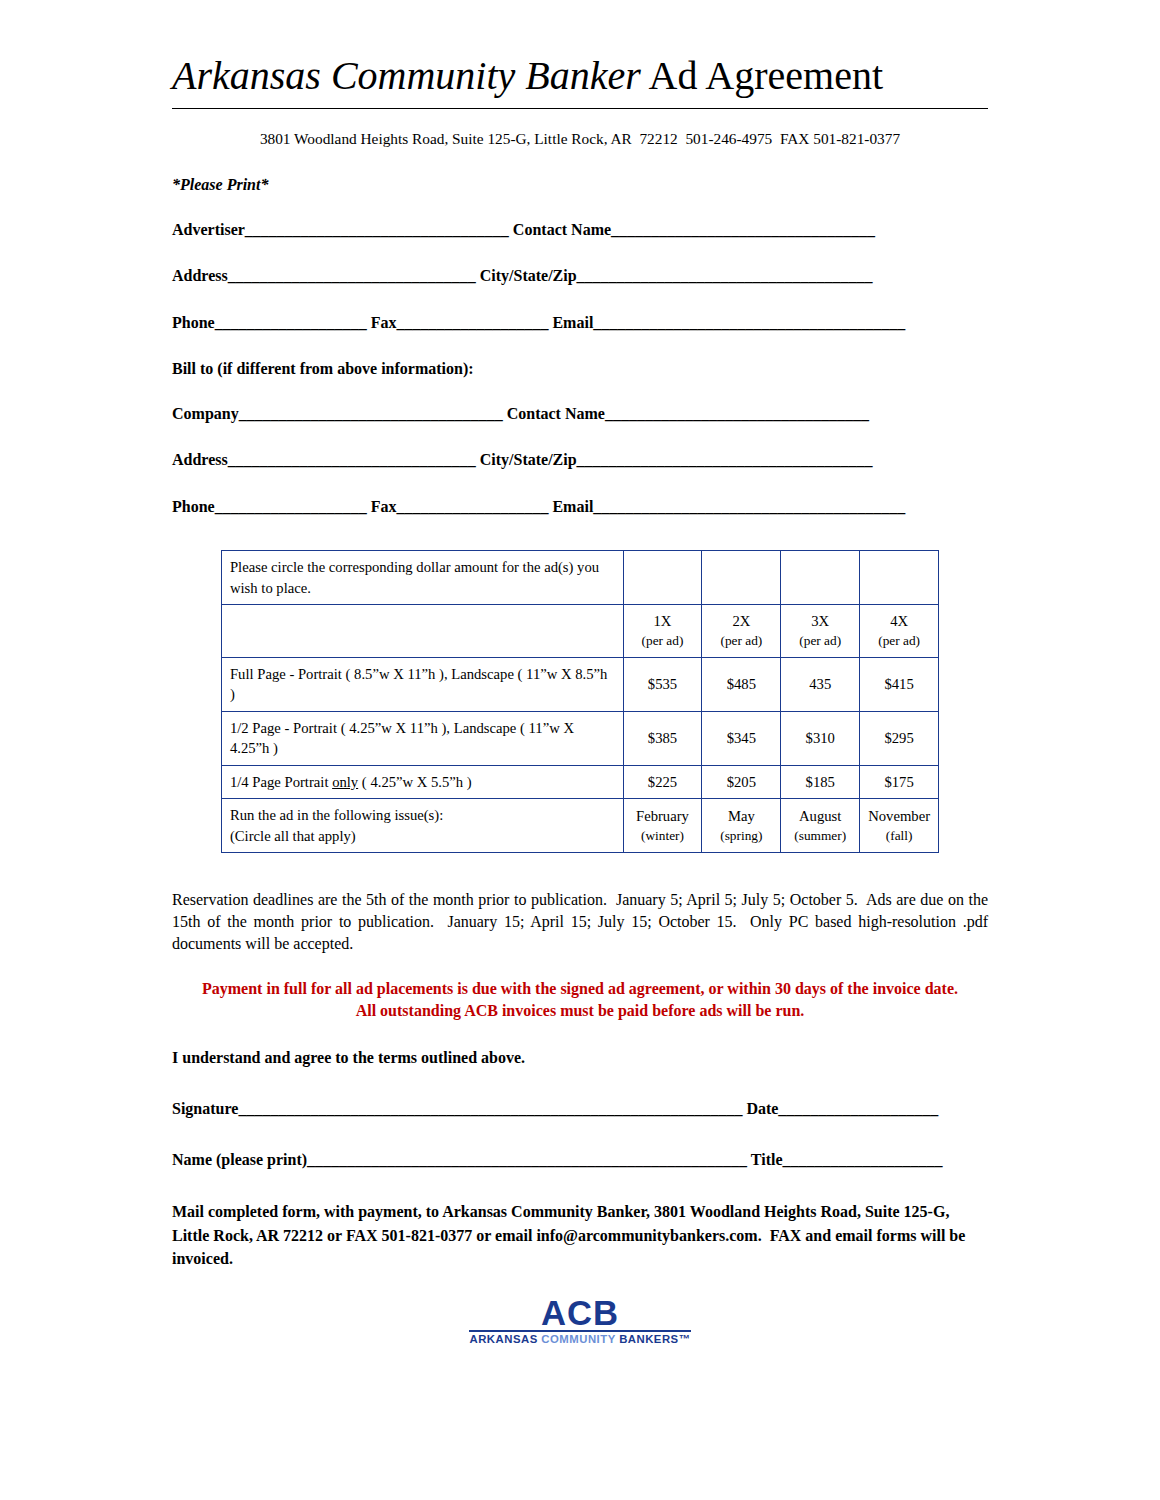Arkansas Community Banker Ad Agreement
3801 Woodland Heights Road, Suite 125-G, Little Rock, AR 72212 501-246-4975 FAX 501-821-0377
*Please Print*
Advertiser_________________________________ Contact Name_________________________________
Address_______________________________ City/State/Zip_____________________________________
Phone___________________ Fax___________________ Email_______________________________________
Bill to (if different from above information):
Company_________________________________ Contact Name_________________________________
Address_______________________________ City/State/Zip_____________________________________
Phone___________________ Fax___________________ Email_______________________________________
| Please circle the corresponding dollar amount for the ad(s) you wish to place. | | | | |
| | 1X (per ad) | 2X (per ad) | 3X (per ad) | 4X (per ad) |
| Full Page - Portrait ( 8.5”w X 11”h ), Landscape ( 11”w X 8.5”h ) | $535 | $485 | 435 | $415 |
| 1/2 Page - Portrait ( 4.25”w X 11”h ), Landscape ( 11”w X 4.25”h ) | $385 | $345 | $310 | $295 |
| 1/4 Page Portrait only ( 4.25”w X 5.5”h ) | $225 | $205 | $185 | $175 |
| Run the ad in the following issue(s): (Circle all that apply) | February (winter) | May (spring) | August (summer) | November (fall) |
Reservation deadlines are the 5th of the month prior to publication. January 5; April 5; July 5; October 5. Ads are due on the 15th of the month prior to publication. January 15; April 15; July 15; October 15. Only PC based high-resolution .pdf documents will be accepted.
Payment in full for all ad placements is due with the signed ad agreement, or within 30 days of the invoice date.
All outstanding ACB invoices must be paid before ads will be run.
I understand and agree to the terms outlined above.
Signature_______________________________________________________________ Date____________________
Name (please print)_______________________________________________________ Title____________________
Mail completed form, with payment, to Arkansas Community Banker, 3801 Woodland Heights Road, Suite 125-G, Little Rock, AR 72212 or FAX 501-821-0377 or email info@arcommunitybankers.com. FAX and email forms will be invoiced.
ACB ARKANSAS COMMUNITY BANKERS™